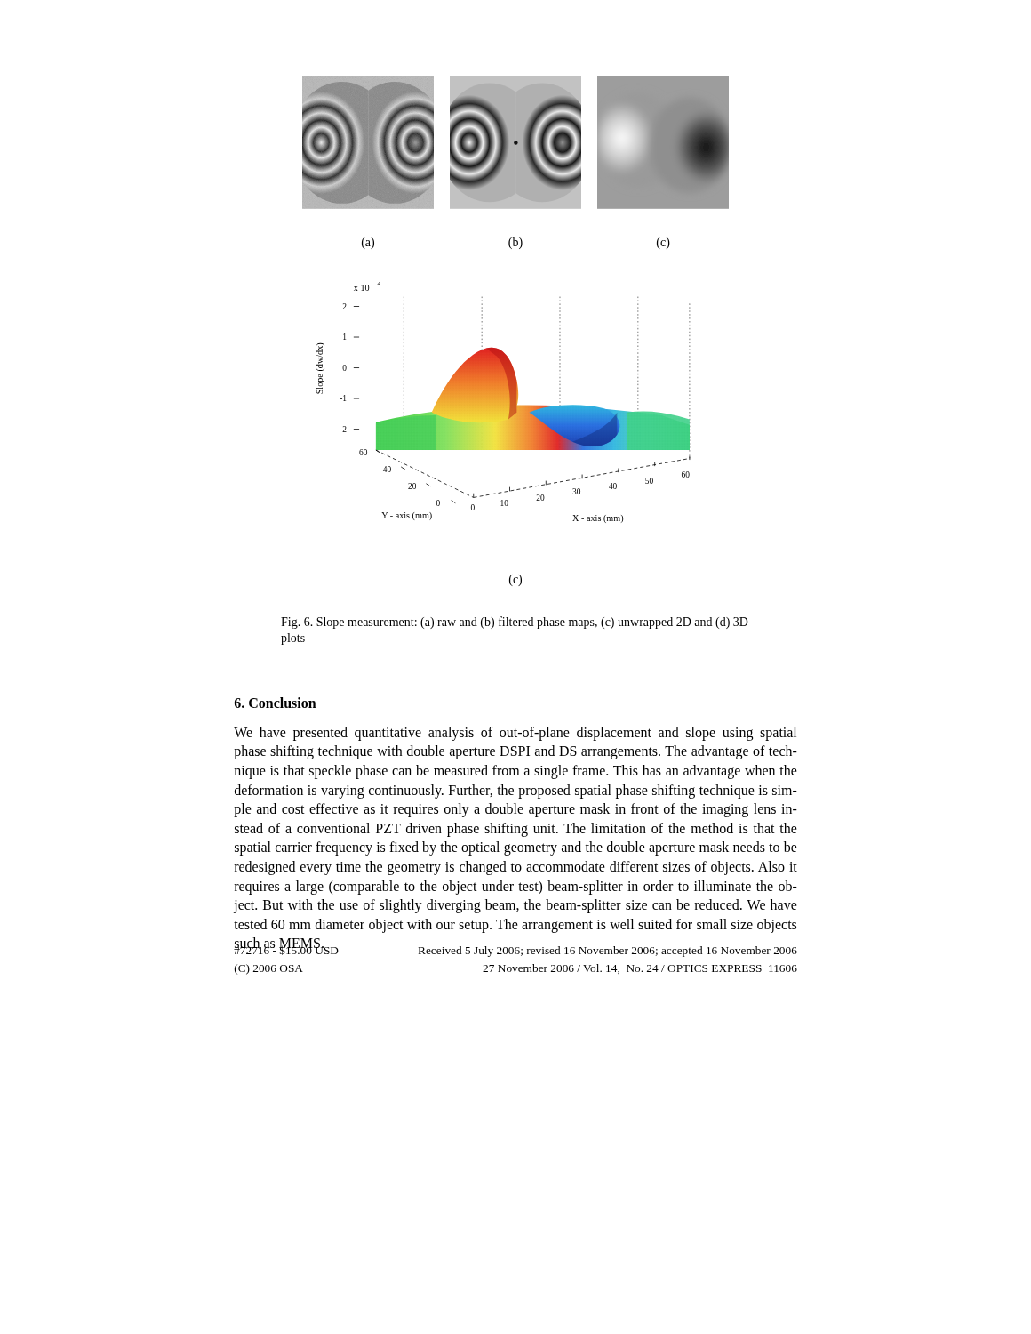(a)
(b)
(c)
x 10 4 2 1 0 -1 -2 Slope (dw/dx) 60 40 20 0 Y - axis (mm) 0 10 20 30 40 50 60 X - axis (mm)
(c)
Fig. 6. Slope measurement: (a) raw and (b) filtered phase maps, (c) unwrapped 2D and (d) 3D plots
6. Conclusion
We have presented quantitative analysis of out-of-plane displacement and slope using spatial phase shifting technique with double aperture DSPI and DS arrangements. The advantage of technique is that speckle phase can be measured from a single frame. This has an advantage when the deformation is varying continuously. Further, the proposed spatial phase shifting technique is simple and cost effective as it requires only a double aperture mask in front of the imaging lens instead of a conventional PZT driven phase shifting unit. The limitation of the method is that the spatial carrier frequency is fixed by the optical geometry and the double aperture mask needs to be redesigned every time the geometry is changed to accommodate different sizes of objects. Also it requires a large (comparable to the object under test) beam-splitter in order to illuminate the object. But with the use of slightly diverging beam, the beam-splitter size can be reduced. We have tested 60 mm diameter object with our setup. The arrangement is well suited for small size objects such as MEMS.
#72716 - $15.00 USD
Received 5 July 2006; revised 16 November 2006; accepted 16 November 2006
(C) 2006 OSA
27 November 2006 / Vol. 14, No. 24 / OPTICS EXPRESS 11606